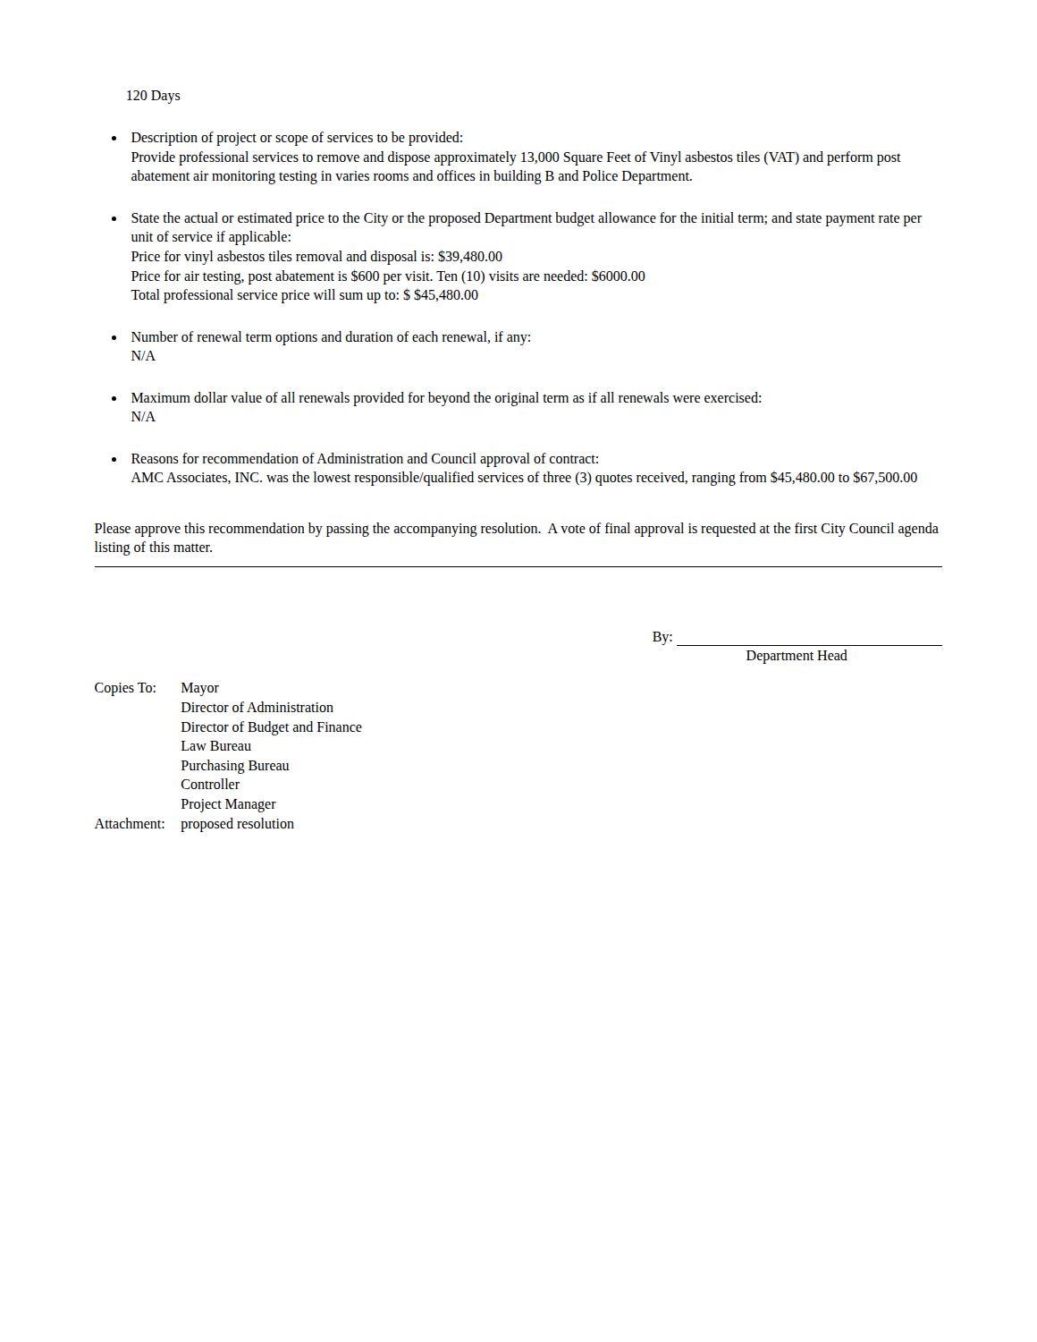120 Days
Description of project or scope of services to be provided:
Provide professional services to remove and dispose approximately 13,000 Square Feet of Vinyl asbestos tiles (VAT) and perform post abatement air monitoring testing in varies rooms and offices in building B and Police Department.
State the actual or estimated price to the City or the proposed Department budget allowance for the initial term; and state payment rate per unit of service if applicable:
Price for vinyl asbestos tiles removal and disposal is: $39,480.00
Price for air testing, post abatement is $600 per visit. Ten (10) visits are needed: $6000.00
Total professional service price will sum up to: $ $45,480.00
Number of renewal term options and duration of each renewal, if any:
N/A
Maximum dollar value of all renewals provided for beyond the original term as if all renewals were exercised:
N/A
Reasons for recommendation of Administration and Council approval of contract:
AMC Associates, INC. was the lowest responsible/qualified services of three (3) quotes received, ranging from $45,480.00 to $67,500.00
Please approve this recommendation by passing the accompanying resolution. A vote of final approval is requested at the first City Council agenda listing of this matter.
By: Department Head
| Copies To: | Mayor |
| | Director of Administration |
| | Director of Budget and Finance |
| | Law Bureau |
| | Purchasing Bureau |
| | Controller |
| | Project Manager |
| Attachment: | proposed resolution |